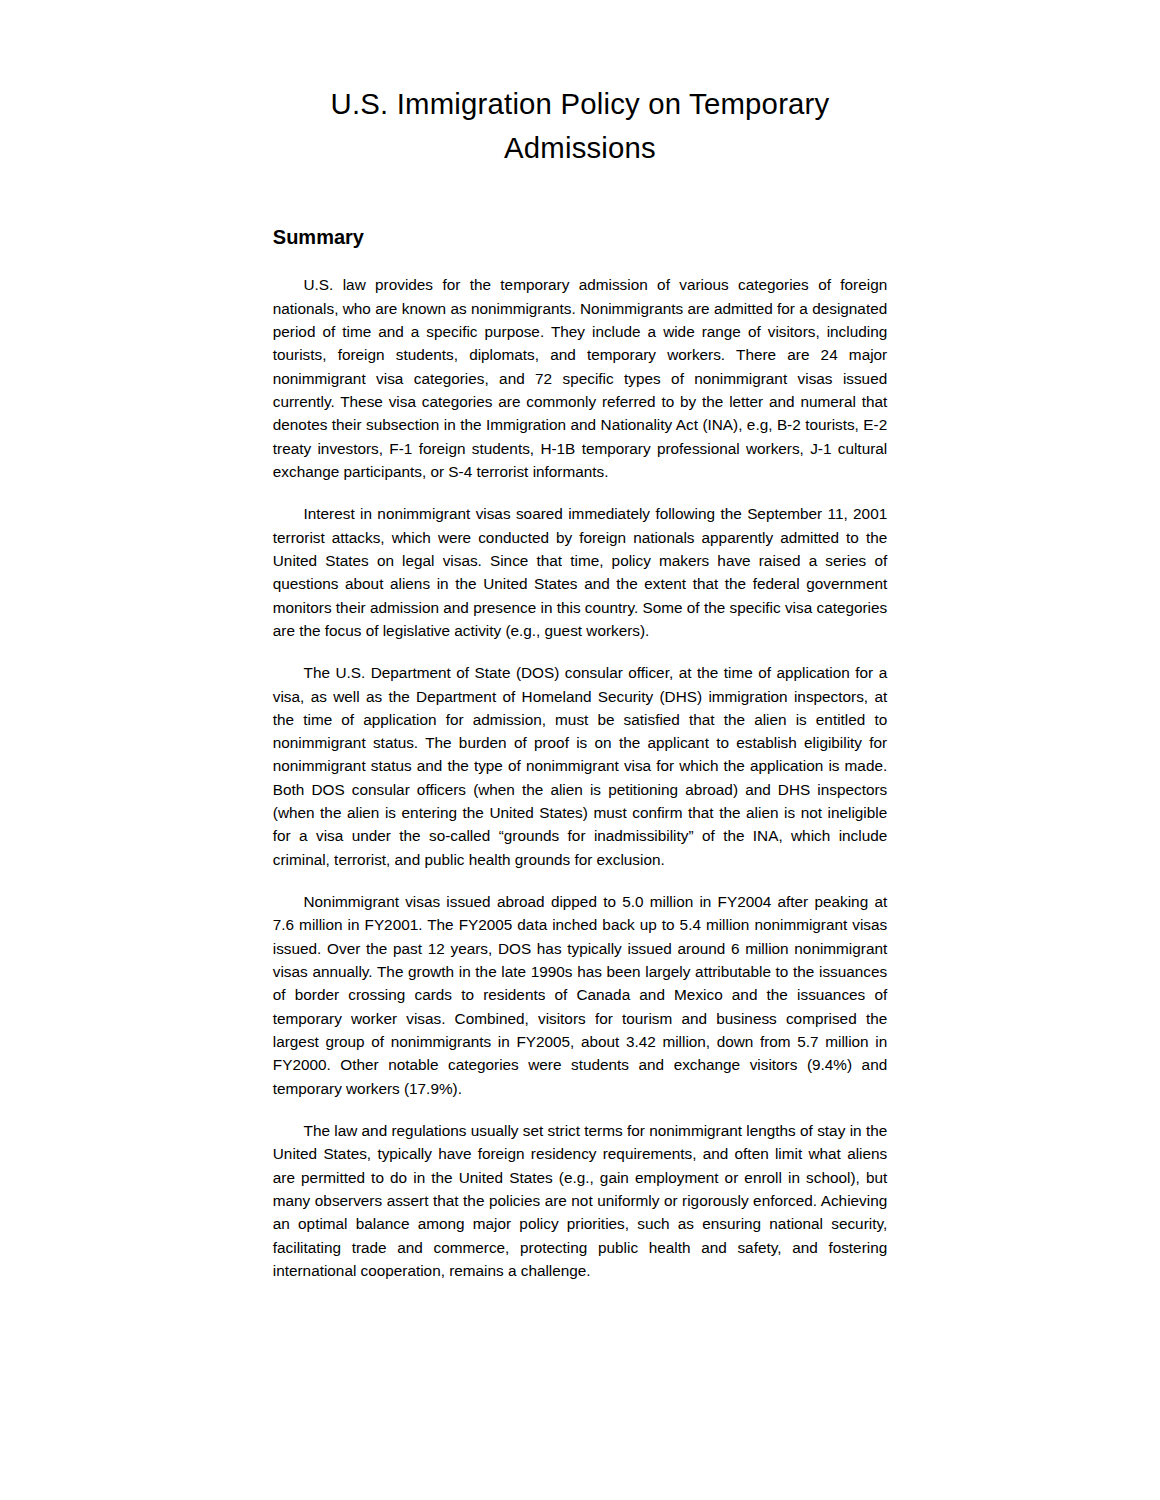U.S. Immigration Policy on Temporary Admissions
Summary
U.S. law provides for the temporary admission of various categories of foreign nationals, who are known as nonimmigrants. Nonimmigrants are admitted for a designated period of time and a specific purpose. They include a wide range of visitors, including tourists, foreign students, diplomats, and temporary workers. There are 24 major nonimmigrant visa categories, and 72 specific types of nonimmigrant visas issued currently. These visa categories are commonly referred to by the letter and numeral that denotes their subsection in the Immigration and Nationality Act (INA), e.g, B-2 tourists, E-2 treaty investors, F-1 foreign students, H-1B temporary professional workers, J-1 cultural exchange participants, or S-4 terrorist informants.
Interest in nonimmigrant visas soared immediately following the September 11, 2001 terrorist attacks, which were conducted by foreign nationals apparently admitted to the United States on legal visas. Since that time, policy makers have raised a series of questions about aliens in the United States and the extent that the federal government monitors their admission and presence in this country. Some of the specific visa categories are the focus of legislative activity (e.g., guest workers).
The U.S. Department of State (DOS) consular officer, at the time of application for a visa, as well as the Department of Homeland Security (DHS) immigration inspectors, at the time of application for admission, must be satisfied that the alien is entitled to nonimmigrant status. The burden of proof is on the applicant to establish eligibility for nonimmigrant status and the type of nonimmigrant visa for which the application is made. Both DOS consular officers (when the alien is petitioning abroad) and DHS inspectors (when the alien is entering the United States) must confirm that the alien is not ineligible for a visa under the so-called “grounds for inadmissibility” of the INA, which include criminal, terrorist, and public health grounds for exclusion.
Nonimmigrant visas issued abroad dipped to 5.0 million in FY2004 after peaking at 7.6 million in FY2001. The FY2005 data inched back up to 5.4 million nonimmigrant visas issued. Over the past 12 years, DOS has typically issued around 6 million nonimmigrant visas annually. The growth in the late 1990s has been largely attributable to the issuances of border crossing cards to residents of Canada and Mexico and the issuances of temporary worker visas. Combined, visitors for tourism and business comprised the largest group of nonimmigrants in FY2005, about 3.42 million, down from 5.7 million in FY2000. Other notable categories were students and exchange visitors (9.4%) and temporary workers (17.9%).
The law and regulations usually set strict terms for nonimmigrant lengths of stay in the United States, typically have foreign residency requirements, and often limit what aliens are permitted to do in the United States (e.g., gain employment or enroll in school), but many observers assert that the policies are not uniformly or rigorously enforced. Achieving an optimal balance among major policy priorities, such as ensuring national security, facilitating trade and commerce, protecting public health and safety, and fostering international cooperation, remains a challenge.